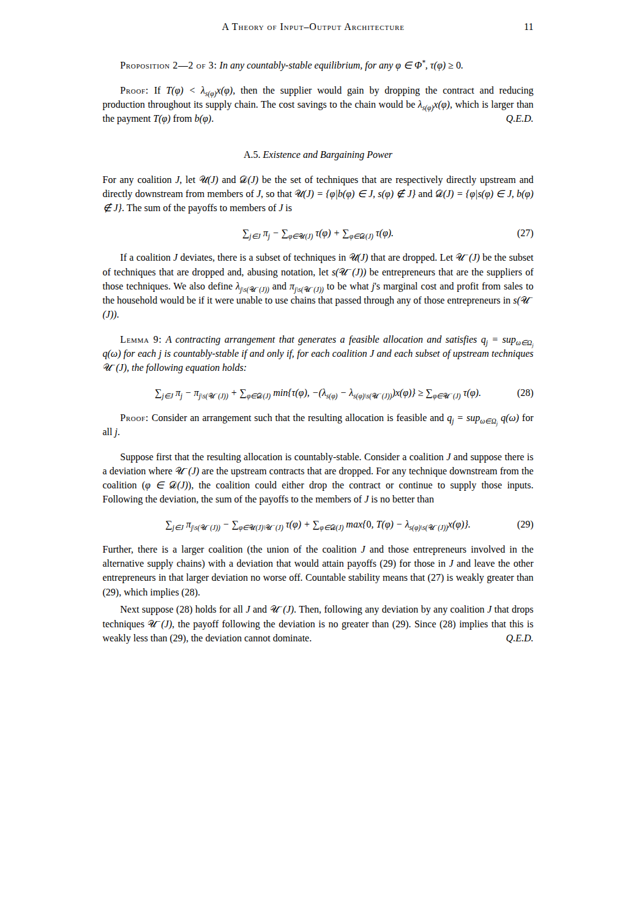A Theory of Input–Output Architecture 11
Proposition 2—2 of 3: In any countably-stable equilibrium, for any φ ∈ Φ*, τ(φ) ≥ 0.
Proof: If T(φ) < λs(φ)x(φ), then the supplier would gain by dropping the contract and reducing production throughout its supply chain. The cost savings to the chain would be λs(φ)x(φ), which is larger than the payment T(φ) from b(φ). Q.E.D.
A.5. Existence and Bargaining Power
For any coalition J, let 𝒰(J) and 𝒟(J) be the set of techniques that are respectively directly upstream and directly downstream from members of J, so that 𝒰(J) = {φ|b(φ) ∈ J, s(φ) ∉ J} and 𝒟(J) = {φ|s(φ) ∈ J, b(φ) ∉ J}. The sum of the payoffs to members of J is
∑j∈J πj − ∑φ∈𝒰(J) τ(φ) + ∑φ∈𝒟(J) τ(φ). (27)
If a coalition J deviates, there is a subset of techniques in 𝒰(J) that are dropped. Let 𝒰−(J) be the subset of techniques that are dropped and, abusing notation, let s(𝒰−(J)) be entrepreneurs that are the suppliers of those techniques. We also define λj\s(𝒰−(J)) and πj\s(𝒰−(J)) to be what j's marginal cost and profit from sales to the household would be if it were unable to use chains that passed through any of those entrepreneurs in s(𝒰−(J)).
Lemma 9: A contracting arrangement that generates a feasible allocation and satisfies qj = supω∈Ωj q(ω) for each j is countably-stable if and only if, for each coalition J and each subset of upstream techniques 𝒰−(J), the following equation holds:
∑j∈J πj − πj\s(𝒰−(J)) + ∑φ∈𝒟(J) min{τ(φ), −(λs(φ) − λs(φ)\s(𝒰−(J)))x(φ)} ≥ ∑φ∈𝒰−(J) τ(φ). (28)
Proof: Consider an arrangement such that the resulting allocation is feasible and qj = supω∈Ωj q(ω) for all j.
Suppose first that the resulting allocation is countably-stable. Consider a coalition J and suppose there is a deviation where 𝒰−(J) are the upstream contracts that are dropped. For any technique downstream from the coalition (φ ∈ 𝒟(J)), the coalition could either drop the contract or continue to supply those inputs. Following the deviation, the sum of the payoffs to the members of J is no better than
∑j∈J πj\s(𝒰−(J)) − ∑φ∈𝒰(J)\𝒰−(J) τ(φ) + ∑φ∈𝒟(J) max{0, T(φ) − λs(φ)\s(𝒰−(J))x(φ)}. (29)
Further, there is a larger coalition (the union of the coalition J and those entrepreneurs involved in the alternative supply chains) with a deviation that would attain payoffs (29) for those in J and leave the other entrepreneurs in that larger deviation no worse off. Countable stability means that (27) is weakly greater than (29), which implies (28).
Next suppose (28) holds for all J and 𝒰−(J). Then, following any deviation by any coalition J that drops techniques 𝒰−(J), the payoff following the deviation is no greater than (29). Since (28) implies that this is weakly less than (29), the deviation cannot dominate. Q.E.D.